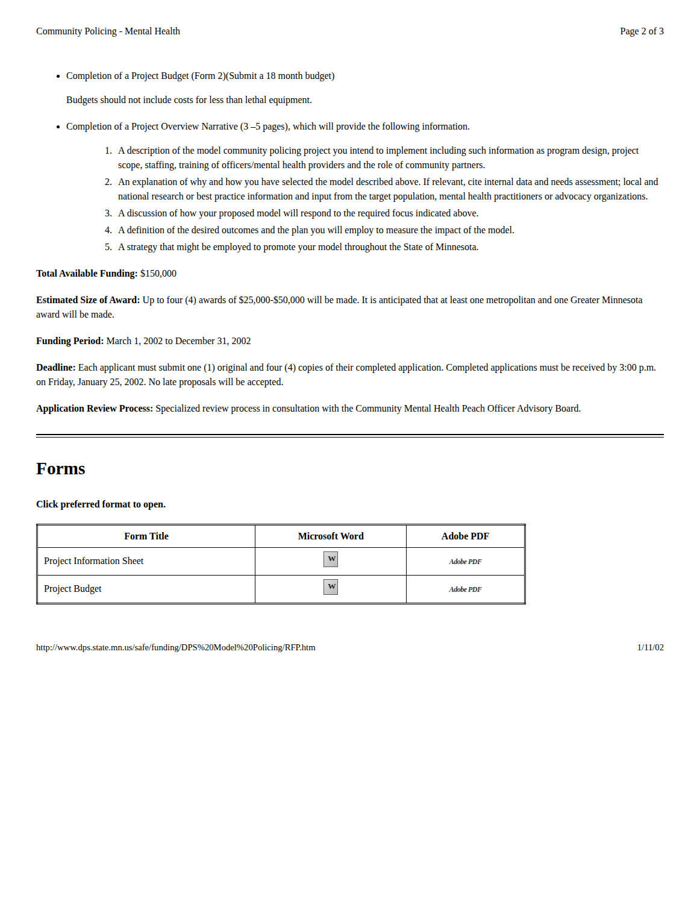Community Policing - Mental Health Page 2 of 3
Completion of a Project Budget (Form 2)(Submit a 18 month budget)
Budgets should not include costs for less than lethal equipment.
Completion of a Project Overview Narrative (3 –5 pages), which will provide the following information.
A description of the model community policing project you intend to implement including such information as program design, project scope, staffing, training of officers/mental health providers and the role of community partners.
An explanation of why and how you have selected the model described above. If relevant, cite internal data and needs assessment; local and national research or best practice information and input from the target population, mental health practitioners or advocacy organizations.
A discussion of how your proposed model will respond to the required focus indicated above.
A definition of the desired outcomes and the plan you will employ to measure the impact of the model.
A strategy that might be employed to promote your model throughout the State of Minnesota.
Total Available Funding: $150,000
Estimated Size of Award: Up to four (4) awards of $25,000-$50,000 will be made. It is anticipated that at least one metropolitan and one Greater Minnesota award will be made.
Funding Period: March 1, 2002 to December 31, 2002
Deadline: Each applicant must submit one (1) original and four (4) copies of their completed application. Completed applications must be received by 3:00 p.m. on Friday, January 25, 2002. No late proposals will be accepted.
Application Review Process: Specialized review process in consultation with the Community Mental Health Peach Officer Advisory Board.
Forms
Click preferred format to open.
| Form Title | Microsoft Word | Adobe PDF |
| --- | --- | --- |
| Project Information Sheet | | Adobe PDF |
| Project Budget | | Adobe PDF |
http://www.dps.state.mn.us/safe/funding/DPS%20Model%20Policing/RFP.htm 1/11/02